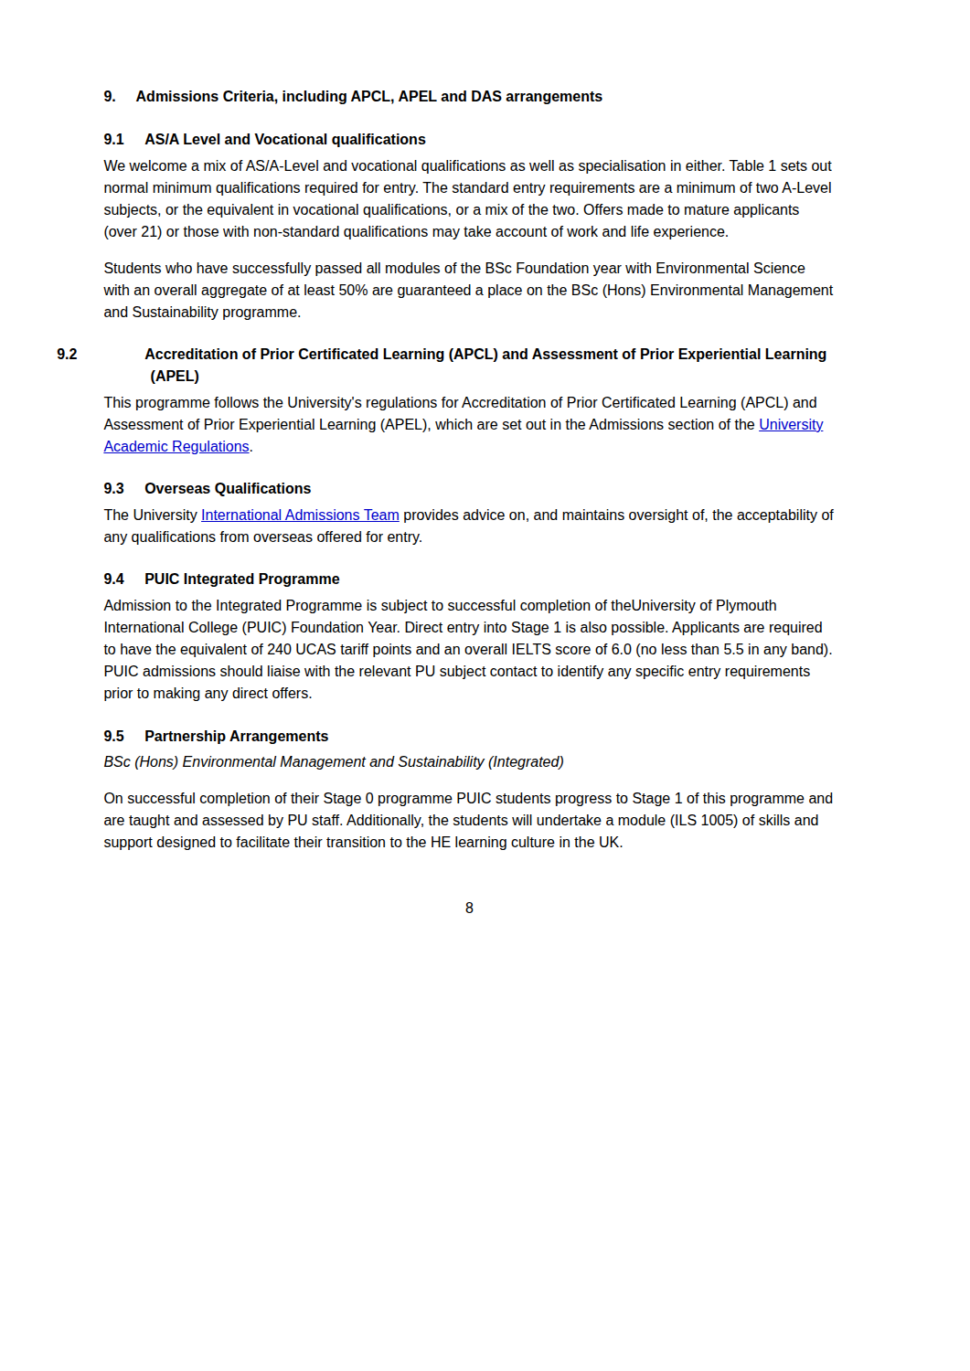9. Admissions Criteria, including APCL, APEL and DAS arrangements
9.1 AS/A Level and Vocational qualifications
We welcome a mix of AS/A-Level and vocational qualifications as well as specialisation in either. Table 1 sets out normal minimum qualifications required for entry. The standard entry requirements are a minimum of two A-Level subjects, or the equivalent in vocational qualifications, or a mix of the two. Offers made to mature applicants (over 21) or those with non-standard qualifications may take account of work and life experience.
Students who have successfully passed all modules of the BSc Foundation year with Environmental Science with an overall aggregate of at least 50% are guaranteed a place on the BSc (Hons) Environmental Management and Sustainability programme.
9.2 Accreditation of Prior Certificated Learning (APCL) and Assessment of Prior Experiential Learning (APEL)
This programme follows the University's regulations for Accreditation of Prior Certificated Learning (APCL) and Assessment of Prior Experiential Learning (APEL), which are set out in the Admissions section of the University Academic Regulations.
9.3 Overseas Qualifications
The University International Admissions Team provides advice on, and maintains oversight of, the acceptability of any qualifications from overseas offered for entry.
9.4 PUIC Integrated Programme
Admission to the Integrated Programme is subject to successful completion of theUniversity of Plymouth International College (PUIC) Foundation Year. Direct entry into Stage 1 is also possible. Applicants are required to have the equivalent of 240 UCAS tariff points and an overall IELTS score of 6.0 (no less than 5.5 in any band). PUIC admissions should liaise with the relevant PU subject contact to identify any specific entry requirements prior to making any direct offers.
9.5 Partnership Arrangements
BSc (Hons) Environmental Management and Sustainability (Integrated)
On successful completion of their Stage 0 programme PUIC students progress to Stage 1 of this programme and are taught and assessed by PU staff. Additionally, the students will undertake a module (ILS 1005) of skills and support designed to facilitate their transition to the HE learning culture in the UK.
8